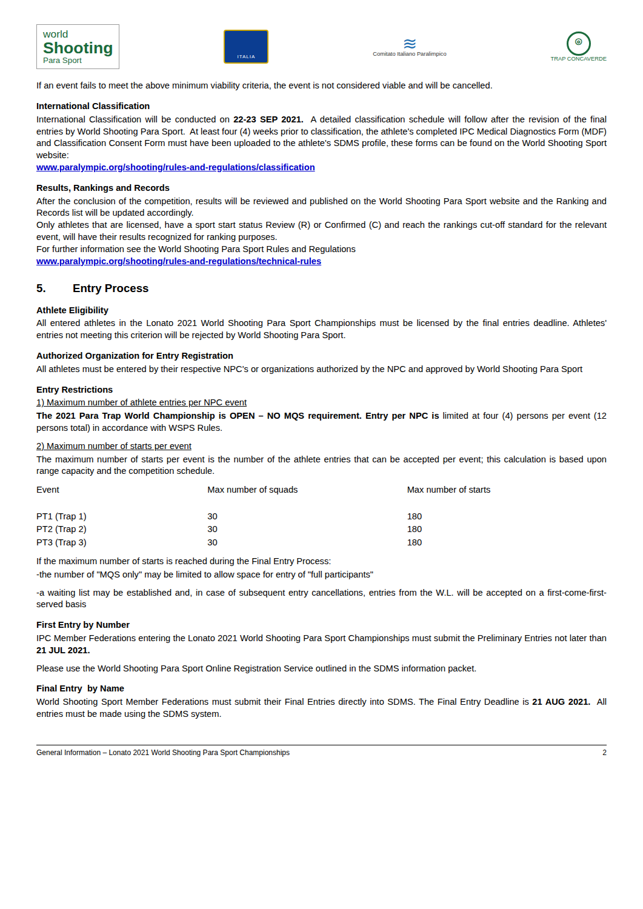world Shooting Para Sport
≋ Comitato Italiano Paralimpico
⌾
TRAP CONCAVERDE
If an event fails to meet the above minimum viability criteria, the event is not considered viable and will be cancelled.
International Classification
International Classification will be conducted on 22-23 SEP 2021. A detailed classification schedule will follow after the revision of the final entries by World Shooting Para Sport. At least four (4) weeks prior to classification, the athlete's completed IPC Medical Diagnostics Form (MDF) and Classification Consent Form must have been uploaded to the athlete's SDMS profile, these forms can be found on the World Shooting Sport website:
www.paralympic.org/shooting/rules-and-regulations/classification
Results, Rankings and Records
After the conclusion of the competition, results will be reviewed and published on the World Shooting Para Sport website and the Ranking and Records list will be updated accordingly.
Only athletes that are licensed, have a sport start status Review (R) or Confirmed (C) and reach the rankings cut-off standard for the relevant event, will have their results recognized for ranking purposes.
For further information see the World Shooting Para Sport Rules and Regulations
www.paralympic.org/shooting/rules-and-regulations/technical-rules
5. Entry Process
Athlete Eligibility
All entered athletes in the Lonato 2021 World Shooting Para Sport Championships must be licensed by the final entries deadline. Athletes' entries not meeting this criterion will be rejected by World Shooting Para Sport.
Authorized Organization for Entry Registration
All athletes must be entered by their respective NPC's or organizations authorized by the NPC and approved by World Shooting Para Sport
Entry Restrictions
1) Maximum number of athlete entries per NPC event
The 2021 Para Trap World Championship is OPEN – NO MQS requirement. Entry per NPC is limited at four (4) persons per event (12 persons total) in accordance with WSPS Rules.
2) Maximum number of starts per event
The maximum number of starts per event is the number of the athlete entries that can be accepted per event; this calculation is based upon range capacity and the competition schedule.
| Event | Max number of squads | Max number of starts |
| PT1 (Trap 1) | 30 | 180 |
| PT2 (Trap 2) | 30 | 180 |
| PT3 (Trap 3) | 30 | 180 |
If the maximum number of starts is reached during the Final Entry Process:
-the number of "MQS only" may be limited to allow space for entry of "full participants"
-a waiting list may be established and, in case of subsequent entry cancellations, entries from the W.L. will be accepted on a first-come-first-served basis
First Entry by Number
IPC Member Federations entering the Lonato 2021 World Shooting Para Sport Championships must submit the Preliminary Entries not later than 21 JUL 2021.
Please use the World Shooting Para Sport Online Registration Service outlined in the SDMS information packet.
Final Entry by Name
World Shooting Sport Member Federations must submit their Final Entries directly into SDMS. The Final Entry Deadline is 21 AUG 2021. All entries must be made using the SDMS system.
General Information – Lonato 2021 World Shooting Para Sport Championships 2